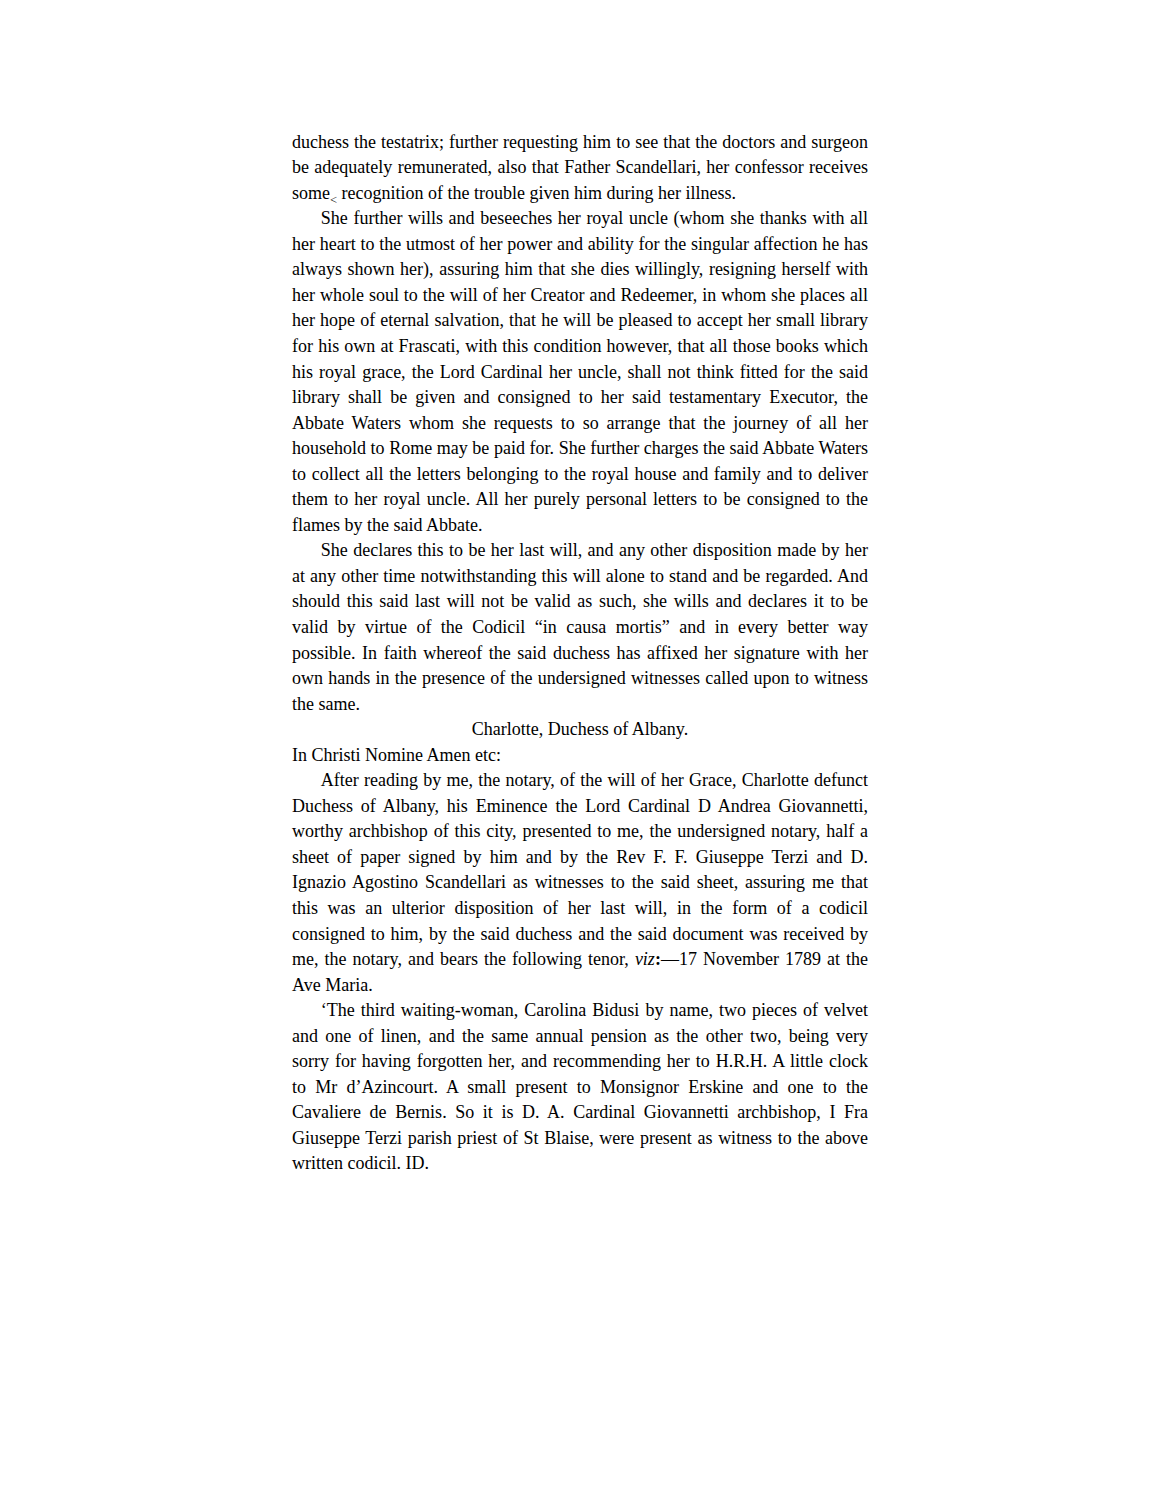duchess the testatrix; further requesting him to see that the doctors and surgeon be adequately remunerated, also that Father Scandellari, her confessor receives some< recognition of the trouble given him during her illness.
She further wills and beseeches her royal uncle (whom she thanks with all her heart to the utmost of her power and ability for the singular affection he has always shown her), assuring him that she dies willingly, resigning herself with her whole soul to the will of her Creator and Redeemer, in whom she places all her hope of eternal salvation, that he will be pleased to accept her small library for his own at Frascati, with this condition however, that all those books which his royal grace, the Lord Cardinal her uncle, shall not think fitted for the said library shall be given and consigned to her said testamentary Executor, the Abbate Waters whom she requests to so arrange that the journey of all her household to Rome may be paid for. She further charges the said Abbate Waters to collect all the letters belonging to the royal house and family and to deliver them to her royal uncle. All her purely personal letters to be consigned to the flames by the said Abbate.
She declares this to be her last will, and any other disposition made by her at any other time notwithstanding this will alone to stand and be regarded. And should this said last will not be valid as such, she wills and declares it to be valid by virtue of the Codicil “in causa mortis” and in every better way possible. In faith whereof the said duchess has affixed her signature with her own hands in the presence of the undersigned witnesses called upon to witness the same.
Charlotte, Duchess of Albany.
In Christi Nomine Amen etc:
After reading by me, the notary, of the will of her Grace, Charlotte defunct Duchess of Albany, his Eminence the Lord Cardinal D Andrea Giovannetti, worthy archbishop of this city, presented to me, the undersigned notary, half a sheet of paper signed by him and by the Rev F. F. Giuseppe Terzi and D. Ignazio Agostino Scandellari as witnesses to the said sheet, assuring me that this was an ulterior disposition of her last will, in the form of a codicil consigned to him, by the said duchess and the said document was received by me, the notary, and bears the following tenor, viz:—17 November 1789 at the Ave Maria.
‘The third waiting-woman, Carolina Bidusi by name, two pieces of velvet and one of linen, and the same annual pension as the other two, being very sorry for having forgotten her, and recommending her to H.R.H. A little clock to Mr d’Azincourt. A small present to Monsignor Erskine and one to the Cavaliere de Bernis. So it is D. A. Cardinal Giovannetti archbishop, I Fra Giuseppe Terzi parish priest of St Blaise, were present as witness to the above written codicil. ID.